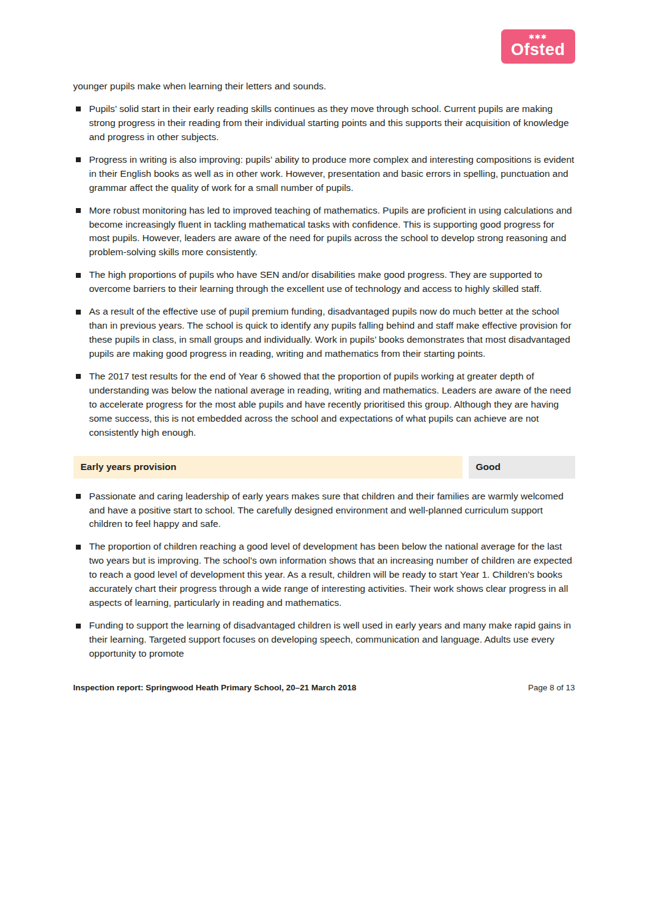✱✱✱ Ofsted
younger pupils make when learning their letters and sounds.
Pupils’ solid start in their early reading skills continues as they move through school. Current pupils are making strong progress in their reading from their individual starting points and this supports their acquisition of knowledge and progress in other subjects.
Progress in writing is also improving: pupils’ ability to produce more complex and interesting compositions is evident in their English books as well as in other work. However, presentation and basic errors in spelling, punctuation and grammar affect the quality of work for a small number of pupils.
More robust monitoring has led to improved teaching of mathematics. Pupils are proficient in using calculations and become increasingly fluent in tackling mathematical tasks with confidence. This is supporting good progress for most pupils. However, leaders are aware of the need for pupils across the school to develop strong reasoning and problem-solving skills more consistently.
The high proportions of pupils who have SEN and/or disabilities make good progress. They are supported to overcome barriers to their learning through the excellent use of technology and access to highly skilled staff.
As a result of the effective use of pupil premium funding, disadvantaged pupils now do much better at the school than in previous years. The school is quick to identify any pupils falling behind and staff make effective provision for these pupils in class, in small groups and individually. Work in pupils’ books demonstrates that most disadvantaged pupils are making good progress in reading, writing and mathematics from their starting points.
The 2017 test results for the end of Year 6 showed that the proportion of pupils working at greater depth of understanding was below the national average in reading, writing and mathematics. Leaders are aware of the need to accelerate progress for the most able pupils and have recently prioritised this group. Although they are having some success, this is not embedded across the school and expectations of what pupils can achieve are not consistently high enough.
Early years provision
Good
Passionate and caring leadership of early years makes sure that children and their families are warmly welcomed and have a positive start to school. The carefully designed environment and well-planned curriculum support children to feel happy and safe.
The proportion of children reaching a good level of development has been below the national average for the last two years but is improving. The school’s own information shows that an increasing number of children are expected to reach a good level of development this year. As a result, children will be ready to start Year 1. Children’s books accurately chart their progress through a wide range of interesting activities. Their work shows clear progress in all aspects of learning, particularly in reading and mathematics.
Funding to support the learning of disadvantaged children is well used in early years and many make rapid gains in their learning. Targeted support focuses on developing speech, communication and language. Adults use every opportunity to promote
Inspection report: Springwood Heath Primary School, 20–21 March 2018
Page 8 of 13